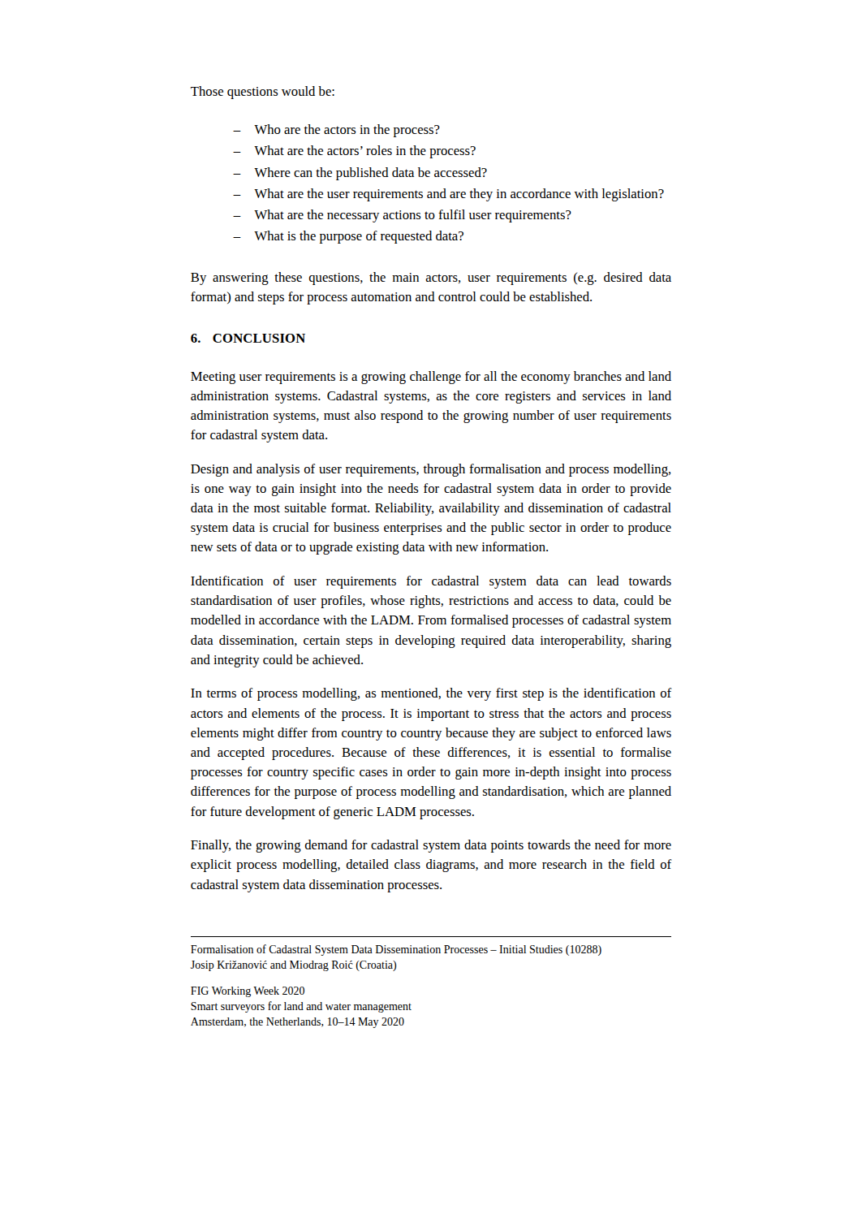Those questions would be:
Who are the actors in the process?
What are the actors’ roles in the process?
Where can the published data be accessed?
What are the user requirements and are they in accordance with legislation?
What are the necessary actions to fulfil user requirements?
What is the purpose of requested data?
By answering these questions, the main actors, user requirements (e.g. desired data format) and steps for process automation and control could be established.
6. CONCLUSION
Meeting user requirements is a growing challenge for all the economy branches and land administration systems. Cadastral systems, as the core registers and services in land administration systems, must also respond to the growing number of user requirements for cadastral system data.
Design and analysis of user requirements, through formalisation and process modelling, is one way to gain insight into the needs for cadastral system data in order to provide data in the most suitable format. Reliability, availability and dissemination of cadastral system data is crucial for business enterprises and the public sector in order to produce new sets of data or to upgrade existing data with new information.
Identification of user requirements for cadastral system data can lead towards standardisation of user profiles, whose rights, restrictions and access to data, could be modelled in accordance with the LADM. From formalised processes of cadastral system data dissemination, certain steps in developing required data interoperability, sharing and integrity could be achieved.
In terms of process modelling, as mentioned, the very first step is the identification of actors and elements of the process. It is important to stress that the actors and process elements might differ from country to country because they are subject to enforced laws and accepted procedures. Because of these differences, it is essential to formalise processes for country specific cases in order to gain more in-depth insight into process differences for the purpose of process modelling and standardisation, which are planned for future development of generic LADM processes.
Finally, the growing demand for cadastral system data points towards the need for more explicit process modelling, detailed class diagrams, and more research in the field of cadastral system data dissemination processes.
Formalisation of Cadastral System Data Dissemination Processes – Initial Studies (10288)
Josip Križanović and Miodrag Roić (Croatia)
FIG Working Week 2020
Smart surveyors for land and water management
Amsterdam, the Netherlands, 10–14 May 2020